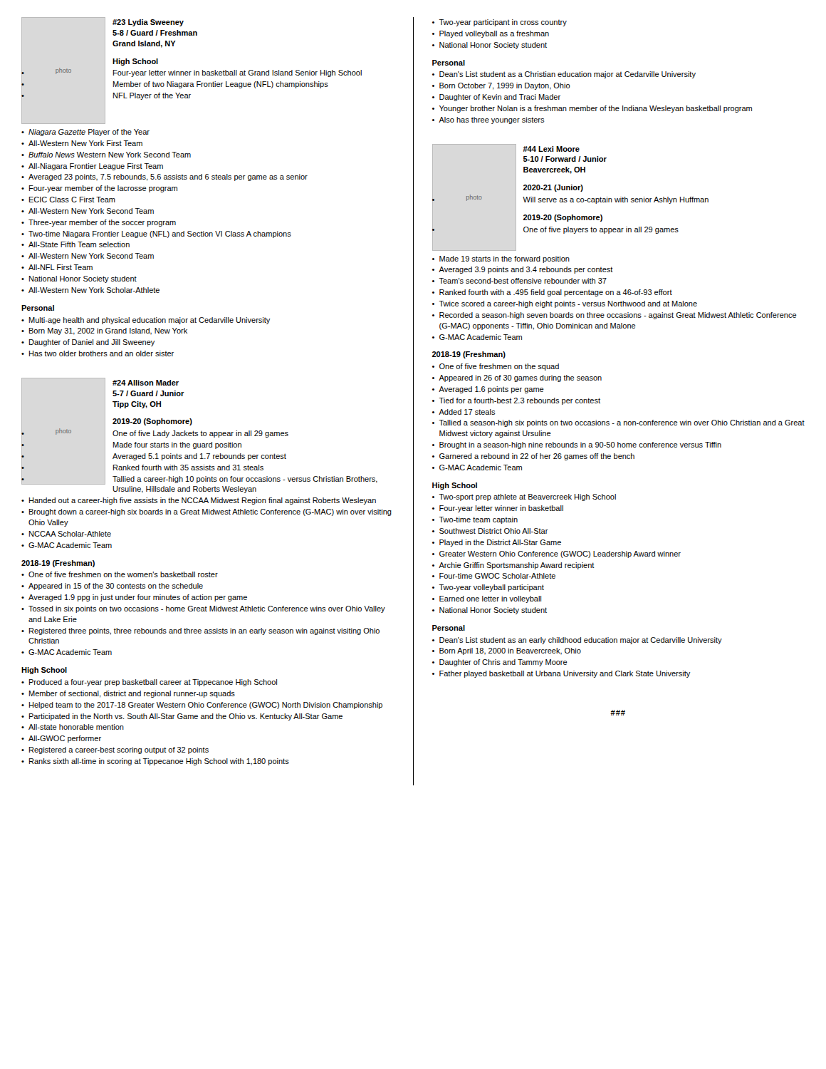photo
#23 Lydia Sweeney
5-8 / Guard / Freshman
Grand Island, NY
High School
Four-year letter winner in basketball at Grand Island Senior High School
Member of two Niagara Frontier League (NFL) championships
NFL Player of the Year
Niagara Gazette Player of the Year
All-Western New York First Team
Buffalo News Western New York Second Team
All-Niagara Frontier League First Team
Averaged 23 points, 7.5 rebounds, 5.6 assists and 6 steals per game as a senior
Four-year member of the lacrosse program
ECIC Class C First Team
All-Western New York Second Team
Three-year member of the soccer program
Two-time Niagara Frontier League (NFL) and Section VI Class A champions
All-State Fifth Team selection
All-Western New York Second Team
All-NFL First Team
National Honor Society student
All-Western New York Scholar-Athlete
Personal
Multi-age health and physical education major at Cedarville University
Born May 31, 2002 in Grand Island, New York
Daughter of Daniel and Jill Sweeney
Has two older brothers and an older sister
photo
#24 Allison Mader
5-7 / Guard / Junior
Tipp City, OH
2019-20 (Sophomore)
One of five Lady Jackets to appear in all 29 games
Made four starts in the guard position
Averaged 5.1 points and 1.7 rebounds per contest
Ranked fourth with 35 assists and 31 steals
Tallied a career-high 10 points on four occasions - versus Christian Brothers, Ursuline, Hillsdale and Roberts Wesleyan
Handed out a career-high five assists in the NCCAA Midwest Region final against Roberts Wesleyan
Brought down a career-high six boards in a Great Midwest Athletic Conference (G-MAC) win over visiting Ohio Valley
NCCAA Scholar-Athlete
G-MAC Academic Team
2018-19 (Freshman)
One of five freshmen on the women's basketball roster
Appeared in 15 of the 30 contests on the schedule
Averaged 1.9 ppg in just under four minutes of action per game
Tossed in six points on two occasions - home Great Midwest Athletic Conference wins over Ohio Valley and Lake Erie
Registered three points, three rebounds and three assists in an early season win against visiting Ohio Christian
G-MAC Academic Team
High School
Produced a four-year prep basketball career at Tippecanoe High School
Member of sectional, district and regional runner-up squads
Helped team to the 2017-18 Greater Western Ohio Conference (GWOC) North Division Championship
Participated in the North vs. South All-Star Game and the Ohio vs. Kentucky All-Star Game
All-state honorable mention
All-GWOC performer
Registered a career-best scoring output of 32 points
Ranks sixth all-time in scoring at Tippecanoe High School with 1,180 points
Two-year participant in cross country
Played volleyball as a freshman
National Honor Society student
Personal
Dean's List student as a Christian education major at Cedarville University
Born October 7, 1999 in Dayton, Ohio
Daughter of Kevin and Traci Mader
Younger brother Nolan is a freshman member of the Indiana Wesleyan basketball program
Also has three younger sisters
photo
#44 Lexi Moore
5-10 / Forward / Junior
Beavercreek, OH
2020-21 (Junior)
Will serve as a co-captain with senior Ashlyn Huffman
2019-20 (Sophomore)
One of five players to appear in all 29 games
Made 19 starts in the forward position
Averaged 3.9 points and 3.4 rebounds per contest
Team's second-best offensive rebounder with 37
Ranked fourth with a .495 field goal percentage on a 46-of-93 effort
Twice scored a career-high eight points - versus Northwood and at Malone
Recorded a season-high seven boards on three occasions - against Great Midwest Athletic Conference (G-MAC) opponents - Tiffin, Ohio Dominican and Malone
G-MAC Academic Team
2018-19 (Freshman)
One of five freshmen on the squad
Appeared in 26 of 30 games during the season
Averaged 1.6 points per game
Tied for a fourth-best 2.3 rebounds per contest
Added 17 steals
Tallied a season-high six points on two occasions - a non-conference win over Ohio Christian and a Great Midwest victory against Ursuline
Brought in a season-high nine rebounds in a 90-50 home conference versus Tiffin
Garnered a rebound in 22 of her 26 games off the bench
G-MAC Academic Team
High School
Two-sport prep athlete at Beavercreek High School
Four-year letter winner in basketball
Two-time team captain
Southwest District Ohio All-Star
Played in the District All-Star Game
Greater Western Ohio Conference (GWOC) Leadership Award winner
Archie Griffin Sportsmanship Award recipient
Four-time GWOC Scholar-Athlete
Two-year volleyball participant
Earned one letter in volleyball
National Honor Society student
Personal
Dean's List student as an early childhood education major at Cedarville University
Born April 18, 2000 in Beavercreek, Ohio
Daughter of Chris and Tammy Moore
Father played basketball at Urbana University and Clark State University
###